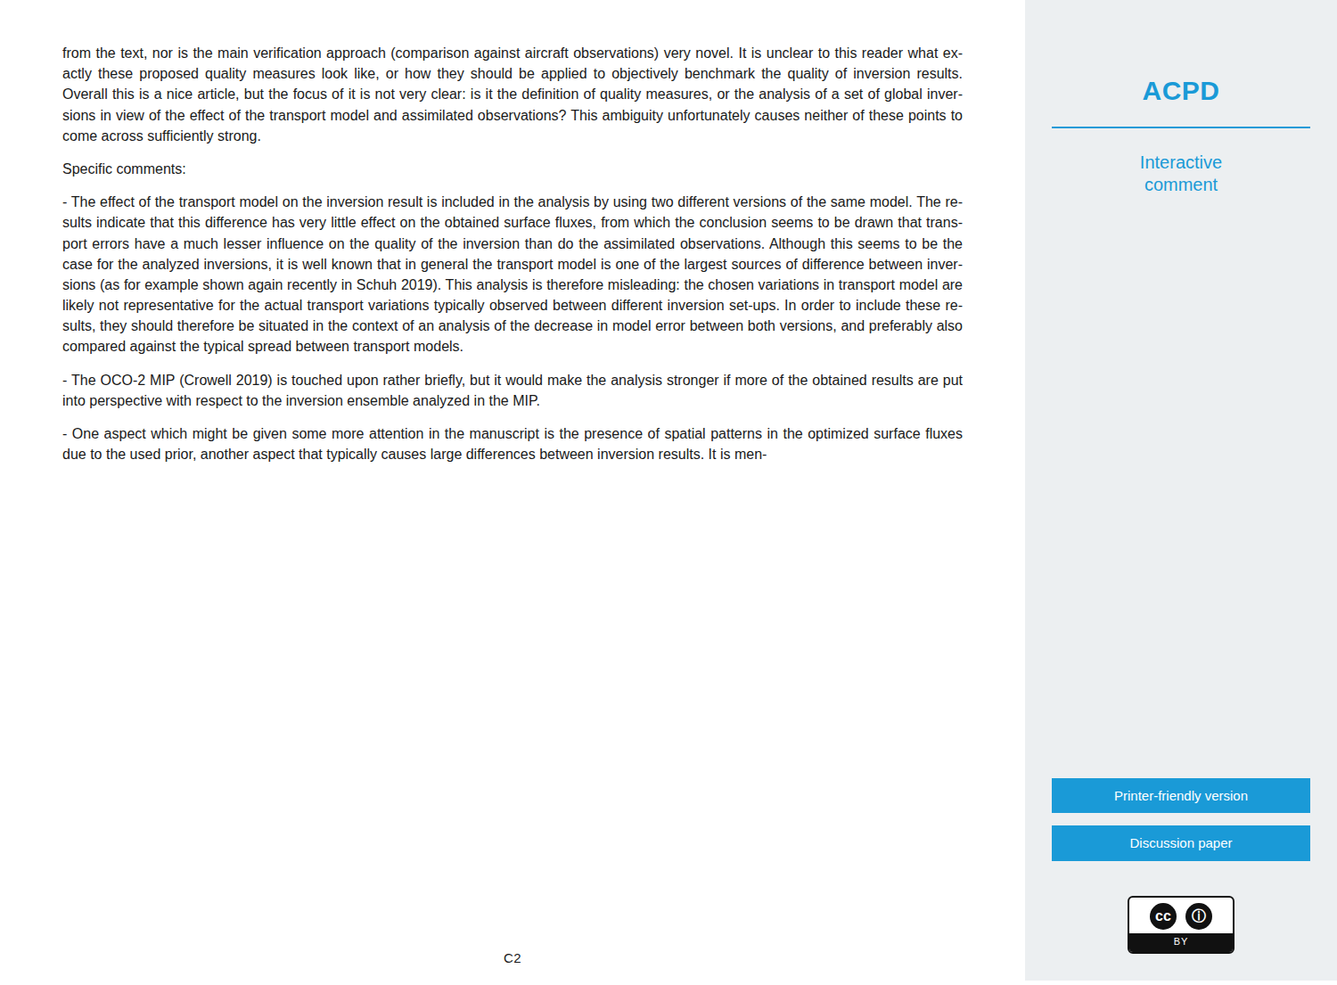from the text, nor is the main verification approach (comparison against aircraft obser­vations) very novel. It is unclear to this reader what exactly these proposed quality measures look like, or how they should be applied to objectively benchmark the quality of inversion results. Overall this is a nice article, but the focus of it is not very clear: is it the definition of quality measures, or the analysis of a set of global inversions in view of the effect of the transport model and assimilated observations? This ambiguity unfortunately causes neither of these points to come across sufficiently strong.
Specific comments:
- The effect of the transport model on the inversion result is included in the analysis by using two different versions of the same model. The results indicate that this difference has very little effect on the obtained surface fluxes, from which the conclusion seems to be drawn that transport errors have a much lesser influence on the quality of the inversion than do the assimilated observations. Although this seems to be the case for the analyzed inversions, it is well known that in general the transport model is one of the largest sources of difference between inversions (as for example shown again recently in Schuh 2019). This analysis is therefore misleading: the chosen variations in transport model are likely not representative for the actual transport variations typically observed between different inversion set-ups. In order to include these results, they should therefore be situated in the context of an analysis of the decrease in model error between both versions, and preferably also compared against the typical spread between transport models.
- The OCO-2 MIP (Crowell 2019) is touched upon rather briefly, but it would make the analysis stronger if more of the obtained results are put into perspective with respect to the inversion ensemble analyzed in the MIP.
- One aspect which might be given some more attention in the manuscript is the pres­ence of spatial patterns in the optimized surface fluxes due to the used prior, another aspect that typically causes large differences between inversion results. It is men-
C2
ACPD
Interactive
comment
Printer-friendly version Discussion paper
cc
ⓘ
BY